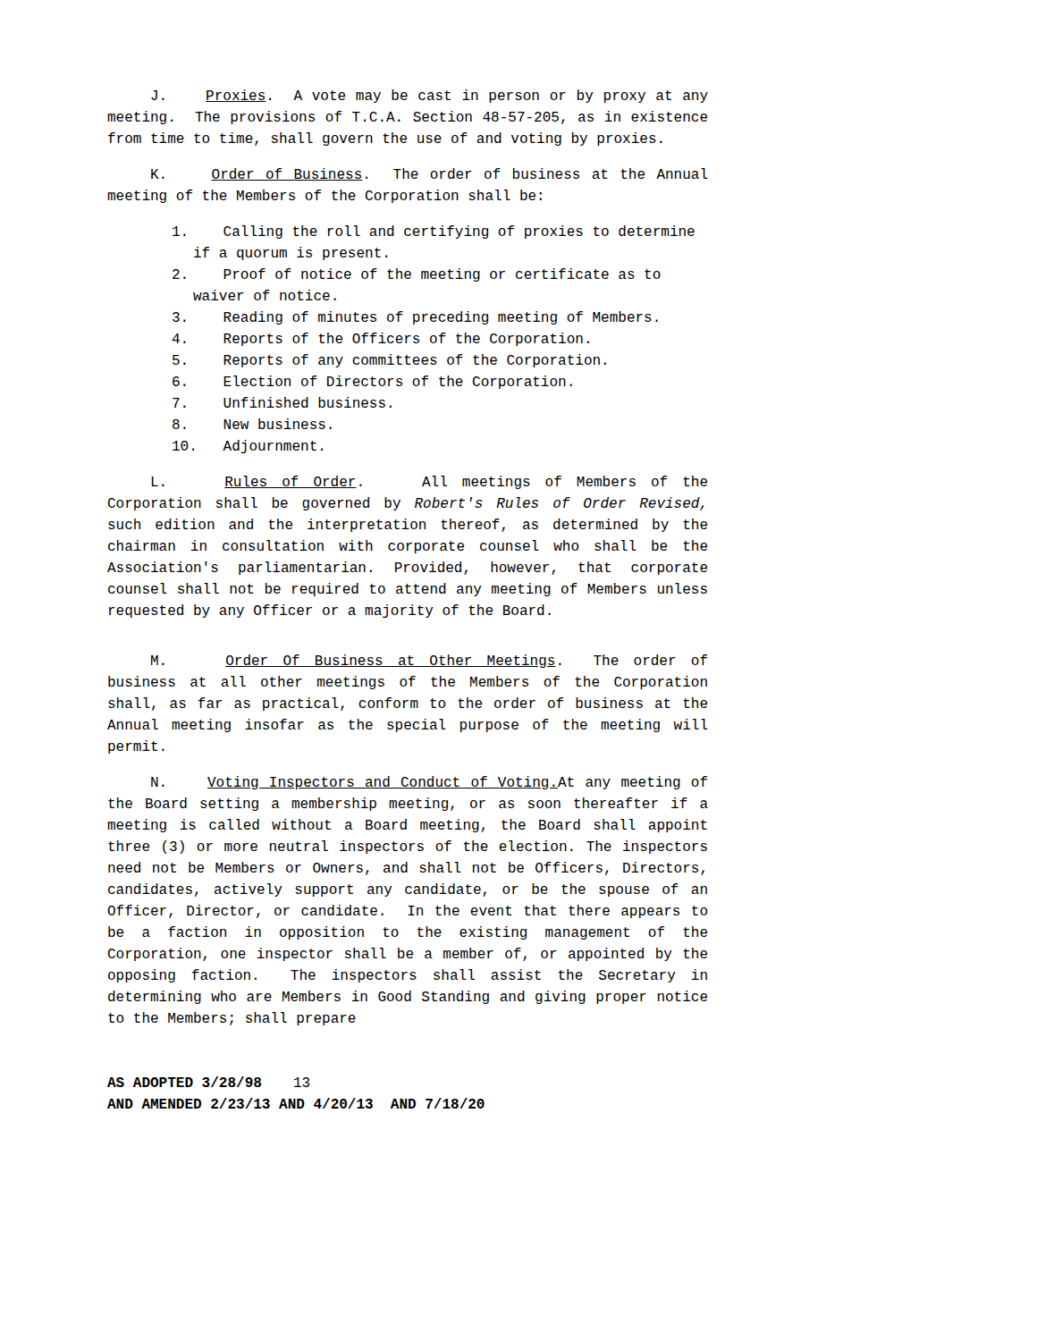J. Proxies. A vote may be cast in person or by proxy at any meeting. The provisions of T.C.A. Section 48-57-205, as in existence from time to time, shall govern the use of and voting by proxies.
K. Order of Business. The order of business at the Annual meeting of the Members of the Corporation shall be:
1. Calling the roll and certifying of proxies to determine if a quorum is present.
2. Proof of notice of the meeting or certificate as to waiver of notice.
3. Reading of minutes of preceding meeting of Members.
4. Reports of the Officers of the Corporation.
5. Reports of any committees of the Corporation.
6. Election of Directors of the Corporation.
7. Unfinished business.
8. New business.
10. Adjournment.
L. Rules of Order. All meetings of Members of the Corporation shall be governed by Robert's Rules of Order Revised, such edition and the interpretation thereof, as determined by the chairman in consultation with corporate counsel who shall be the Association's parliamentarian. Provided, however, that corporate counsel shall not be required to attend any meeting of Members unless requested by any Officer or a majority of the Board.
M. Order Of Business at Other Meetings. The order of business at all other meetings of the Members of the Corporation shall, as far as practical, conform to the order of business at the Annual meeting insofar as the special purpose of the meeting will permit.
N. Voting Inspectors and Conduct of Voting. At any meeting of the Board setting a membership meeting, or as soon thereafter if a meeting is called without a Board meeting, the Board shall appoint three (3) or more neutral inspectors of the election. The inspectors need not be Members or Owners, and shall not be Officers, Directors, candidates, actively support any candidate, or be the spouse of an Officer, Director, or candidate. In the event that there appears to be a faction in opposition to the existing management of the Corporation, one inspector shall be a member of, or appointed by the opposing faction. The inspectors shall assist the Secretary in determining who are Members in Good Standing and giving proper notice to the Members; shall prepare
AS ADOPTED 3/28/9813
AND AMENDED 2/23/13 AND 4/20/13 AND 7/18/20